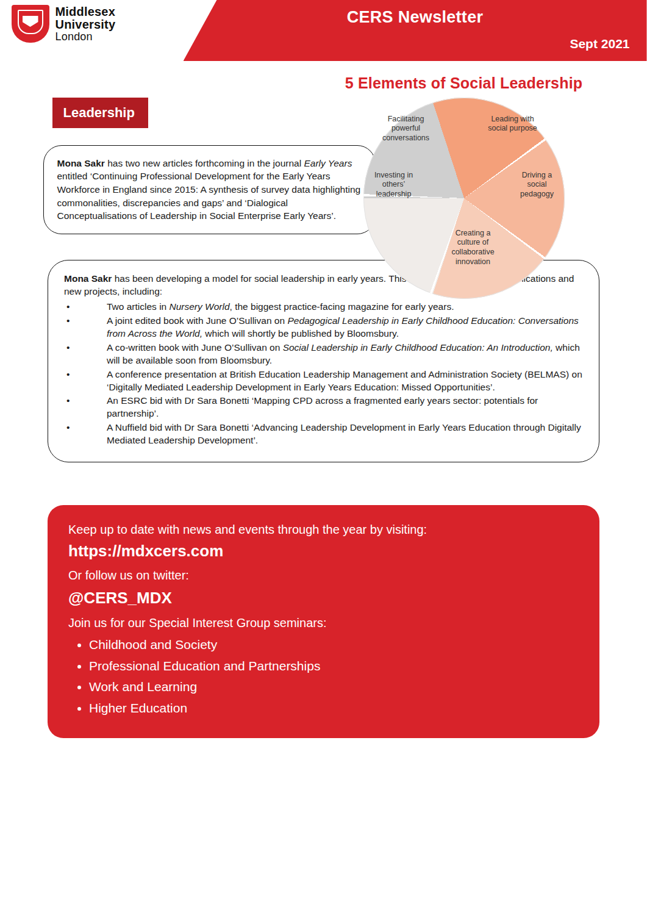Middlesex University London
CERS Newsletter
Sept 2021
5 Elements of Social Leadership
Leading with
social purpose
Driving a
social
pedagogy
Creating a
culture of
collaborative
innovation
Investing in
others’
leadership
Facilitating
powerful
conversations
Leadership
Mona Sakr has two new articles forthcoming in the journal Early Years entitled ‘Continuing Professional Development for the Early Years Workforce in England since 2015: A synthesis of survey data highlighting commonalities, discrepancies and gaps’ and ‘Dialogical Conceptualisations of Leadership in Social Enterprise Early Years’.
Mona Sakr has been developing a model for social leadership in early years. This has led to a number of publications and new projects, including:
•Two articles in Nursery World, the biggest practice-facing magazine for early years.
•A joint edited book with June O’Sullivan on Pedagogical Leadership in Early Childhood Education: Conversations from Across the World, which will shortly be published by Bloomsbury.
•A co-written book with June O’Sullivan on Social Leadership in Early Childhood Education: An Introduction, which will be available soon from Bloomsbury.
•A conference presentation at British Education Leadership Management and Administration Society (BELMAS) on ‘Digitally Mediated Leadership Development in Early Years Education: Missed Opportunities’.
•An ESRC bid with Dr Sara Bonetti ‘Mapping CPD across a fragmented early years sector: potentials for partnership’.
•A Nuffield bid with Dr Sara Bonetti ‘Advancing Leadership Development in Early Years Education through Digitally Mediated Leadership Development’.
Keep up to date with news and events through the year by visiting: https://mdxcers.com Or follow us on twitter: @CERS_MDX Join us for our Special Interest Group seminars:
Childhood and Society
Professional Education and Partnerships
Work and Learning
Higher Education